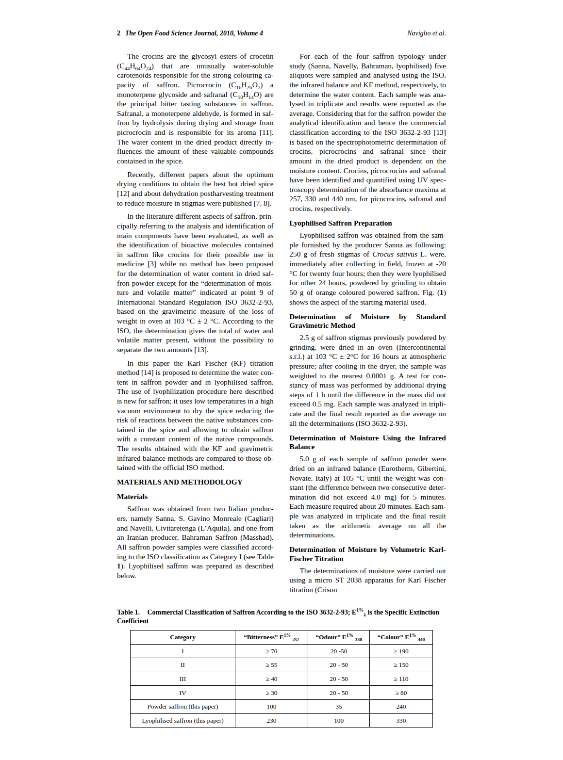2 The Open Food Science Journal, 2010, Volume 4
Naviglio et al.
The crocins are the glycosyl esters of crocetin (C44H64O24) that are unusually water-soluble carotenoids responsible for the strong colouring capacity of saffron. Picrocrocin (C16H26O7) a monoterpene glycoside and safranal (C10H14O) are the principal bitter tasting substances in saffron. Safranal, a monoterpene aldehyde, is formed in saffron by hydrolysis during drying and storage from picrocrocin and is responsible for its aroma [11]. The water content in the dried product directly influences the amount of these valuable compounds contained in the spice.
Recently, different papers about the optimum drying conditions to obtain the best hot dried spice [12] and about dehydration postharvesting treatment to reduce moisture in stigmas were published [7, 8].
In the literature different aspects of saffron, principally referring to the analysis and identification of main components have been evaluated, as well as the identification of bioactive molecules contained in saffron like crocins for their possible use in medicine [3] while no method has been proposed for the determination of water content in dried saffron powder except for the “determination of moisture and volatile matter” indicated at point 9 of International Standard Regulation ISO 3632-2-93, based on the gravimetric measure of the loss of weight in oven at 103 °C ± 2 °C. According to the ISO, the determination gives the total of water and volatile matter present, without the possibility to separate the two amounts [13].
In this paper the Karl Fischer (KF) titration method [14] is proposed to determine the water content in saffron powder and in lyophilised saffron. The use of lyophilization procedure here described is new for saffron; it uses low temperatures in a high vacuum environment to dry the spice reducing the risk of reactions between the native substances contained in the spice and allowing to obtain saffron with a constant content of the native compounds. The results obtained with the KF and gravimetric infrared balance methods are compared to those obtained with the official ISO method.
MATERIALS AND METHODOLOGY
Materials
Saffron was obtained from two Italian producers, namely Sanna, S. Gavino Monreale (Cagliari) and Navelli, Civitaretenga (L’Aquila), and one from an Iranian producer, Bahraman Saffron (Masshad). All saffron powder samples were classified according to the ISO classification as Category I (see Table 1). Lyophilised saffron was prepared as described below.
For each of the four saffron typology under study (Sanna, Navelly, Bahraman, lyophilised) five aliquots were sampled and analysed using the ISO, the infrared balance and KF method, respectively, to determine the water content. Each sample was analysed in triplicate and results were reported as the average. Considering that for the saffron powder the analytical identification and hence the commercial classification according to the ISO 3632-2-93 [13] is based on the spectrophotometric determination of crocins, picrocrocins and safranal since their amount in the dried product is dependent on the moisture content. Crocins, picrocrocins and safranal have been identified and quantified using UV spectroscopy determination of the absorbance maxima at 257, 330 and 440 nm, for picocrocins, safranal and crocins, respectively.
Lyophilised Saffron Preparation
Lyophilised saffron was obtained from the sample furnished by the producer Sanna as following: 250 g of fresh stigmas of Crocus sativus L. were, immediately after collecting in field, frozen at -20 °C for twenty four hours; then they were lyophilised for other 24 hours, powdered by grinding to obtain 50 g of orange coloured powered saffron. Fig. (1) shows the aspect of the starting material used.
Determination of Moisture by Standard Gravimetric Method
2.5 g of saffron stigmas previously powdered by grinding, were dried in an oven (Intercontinental s.r.l.) at 103 °C ± 2°C for 16 hours at atmospheric pressure; after cooling in the dryer, the sample was weighted to the nearest 0.0001 g. A test for constancy of mass was performed by additional drying steps of 1 h until the difference in the mass did not exceed 0.5 mg. Each sample was analyzed in triplicate and the final result reported as the average on all the determinations (ISO 3632-2-93).
Determination of Moisture Using the Infrared Balance
5.0 g of each sample of saffron powder were dried on an infrared balance (Eurotherm, Gibertini, Novate, Italy) at 105 °C until the weight was constant (the difference between two consecutive determination did not exceed 4.0 mg) for 5 minutes. Each measure required about 20 minutes. Each sample was analyzed in triplicate and the final result taken as the arithmetic average on all the determinations.
Determination of Moisture by Volumetric Karl-Fischer Titration
The determinations of moisture were carried out using a micro ST 2038 apparatus for Karl Fischer titration (Crison
Table 1. Commercial Classification of Saffron According to the ISO 3632-2-93; E1%λ is the Specific Extinction Coefficient
| Category | “Bitterness” E 1% 257 | “Odour” E 1% 330 | “Colour” E 1% 440 |
| --- | --- | --- | --- |
| I | ≥ 70 | 20 -50 | ≥ 190 |
| II | ≥ 55 | 20 - 50 | ≥ 150 |
| III | ≥ 40 | 20 - 50 | ≥ 110 |
| IV | ≥ 30 | 20 - 50 | ≥ 80 |
| Powder saffron (this paper) | 100 | 35 | 240 |
| Lyophilised saffron (this paper) | 230 | 100 | 330 |